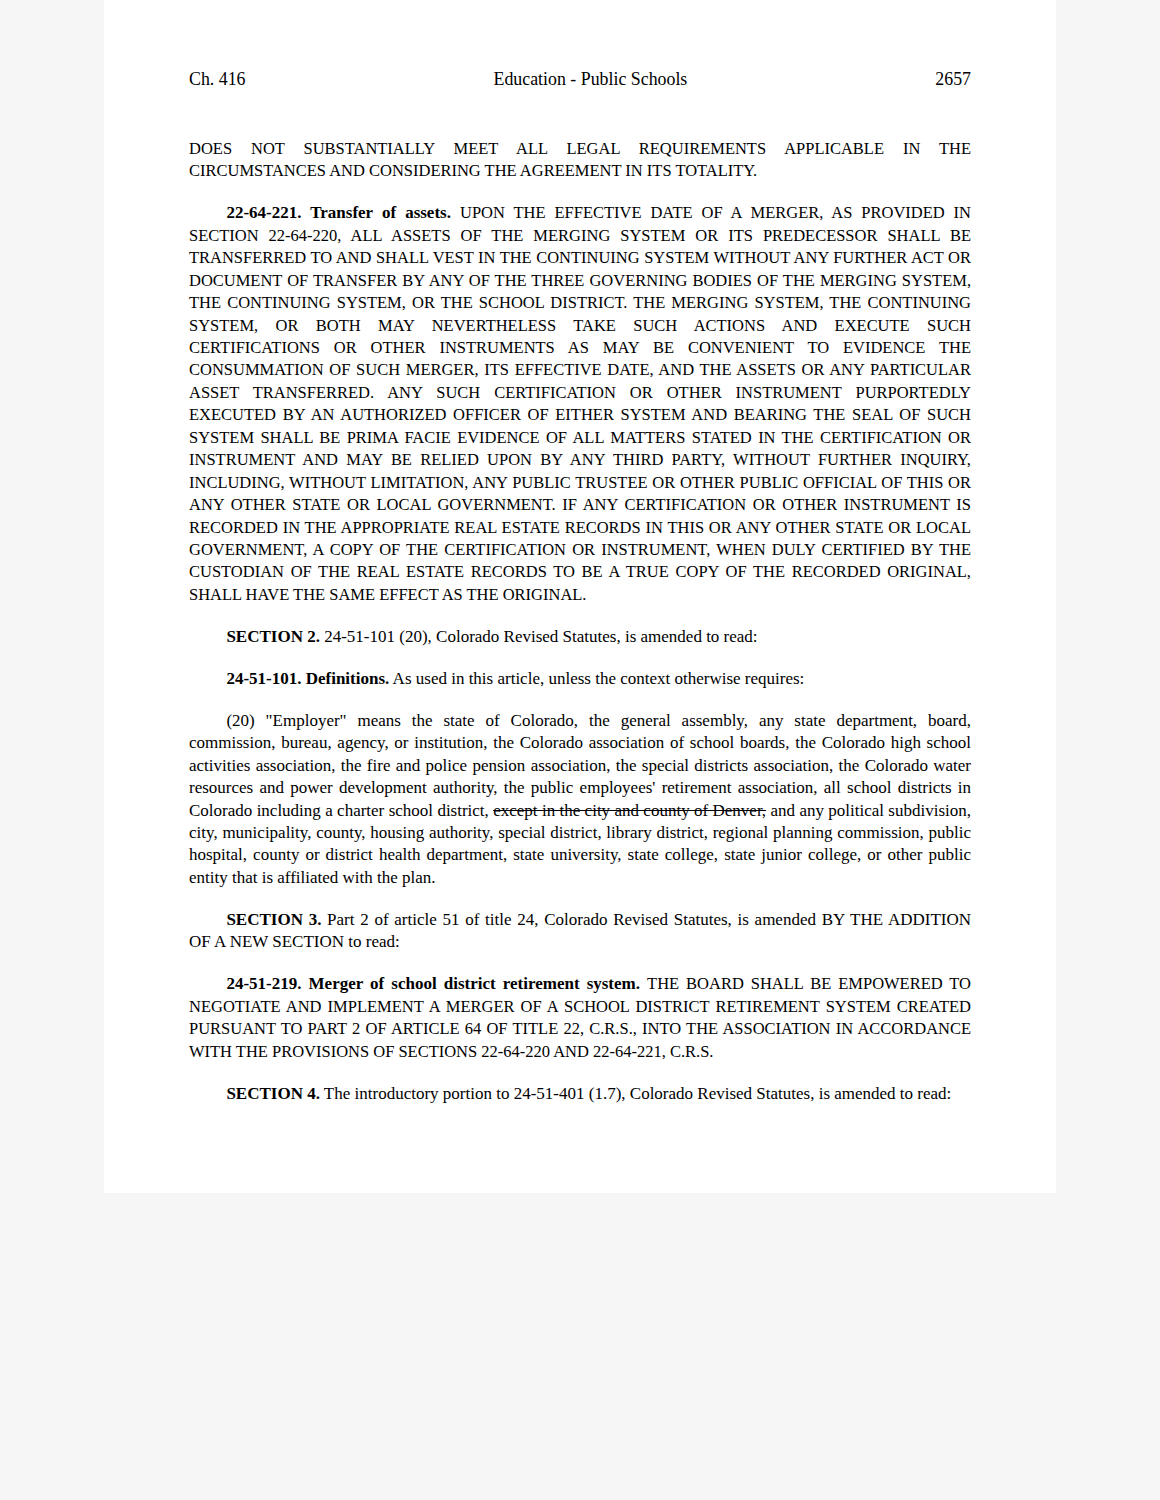Ch. 416 Education - Public Schools 2657
DOES NOT SUBSTANTIALLY MEET ALL LEGAL REQUIREMENTS APPLICABLE IN THE CIRCUMSTANCES AND CONSIDERING THE AGREEMENT IN ITS TOTALITY.
22-64-221. Transfer of assets. UPON THE EFFECTIVE DATE OF A MERGER, AS PROVIDED IN SECTION 22-64-220, ALL ASSETS OF THE MERGING SYSTEM OR ITS PREDECESSOR SHALL BE TRANSFERRED TO AND SHALL VEST IN THE CONTINUING SYSTEM WITHOUT ANY FURTHER ACT OR DOCUMENT OF TRANSFER BY ANY OF THE THREE GOVERNING BODIES OF THE MERGING SYSTEM, THE CONTINUING SYSTEM, OR THE SCHOOL DISTRICT. THE MERGING SYSTEM, THE CONTINUING SYSTEM, OR BOTH MAY NEVERTHELESS TAKE SUCH ACTIONS AND EXECUTE SUCH CERTIFICATIONS OR OTHER INSTRUMENTS AS MAY BE CONVENIENT TO EVIDENCE THE CONSUMMATION OF SUCH MERGER, ITS EFFECTIVE DATE, AND THE ASSETS OR ANY PARTICULAR ASSET TRANSFERRED. ANY SUCH CERTIFICATION OR OTHER INSTRUMENT PURPORTEDLY EXECUTED BY AN AUTHORIZED OFFICER OF EITHER SYSTEM AND BEARING THE SEAL OF SUCH SYSTEM SHALL BE PRIMA FACIE EVIDENCE OF ALL MATTERS STATED IN THE CERTIFICATION OR INSTRUMENT AND MAY BE RELIED UPON BY ANY THIRD PARTY, WITHOUT FURTHER INQUIRY, INCLUDING, WITHOUT LIMITATION, ANY PUBLIC TRUSTEE OR OTHER PUBLIC OFFICIAL OF THIS OR ANY OTHER STATE OR LOCAL GOVERNMENT. IF ANY CERTIFICATION OR OTHER INSTRUMENT IS RECORDED IN THE APPROPRIATE REAL ESTATE RECORDS IN THIS OR ANY OTHER STATE OR LOCAL GOVERNMENT, A COPY OF THE CERTIFICATION OR INSTRUMENT, WHEN DULY CERTIFIED BY THE CUSTODIAN OF THE REAL ESTATE RECORDS TO BE A TRUE COPY OF THE RECORDED ORIGINAL, SHALL HAVE THE SAME EFFECT AS THE ORIGINAL.
SECTION 2. 24-51-101 (20), Colorado Revised Statutes, is amended to read:
24-51-101. Definitions. As used in this article, unless the context otherwise requires:
(20) "Employer" means the state of Colorado, the general assembly, any state department, board, commission, bureau, agency, or institution, the Colorado association of school boards, the Colorado high school activities association, the fire and police pension association, the special districts association, the Colorado water resources and power development authority, the public employees' retirement association, all school districts in Colorado including a charter school district, except in the city and county of Denver, and any political subdivision, city, municipality, county, housing authority, special district, library district, regional planning commission, public hospital, county or district health department, state university, state college, state junior college, or other public entity that is affiliated with the plan.
SECTION 3. Part 2 of article 51 of title 24, Colorado Revised Statutes, is amended BY THE ADDITION OF A NEW SECTION to read:
24-51-219. Merger of school district retirement system. THE BOARD SHALL BE EMPOWERED TO NEGOTIATE AND IMPLEMENT A MERGER OF A SCHOOL DISTRICT RETIREMENT SYSTEM CREATED PURSUANT TO PART 2 OF ARTICLE 64 OF TITLE 22, C.R.S., INTO THE ASSOCIATION IN ACCORDANCE WITH THE PROVISIONS OF SECTIONS 22-64-220 AND 22-64-221, C.R.S.
SECTION 4. The introductory portion to 24-51-401 (1.7), Colorado Revised Statutes, is amended to read: